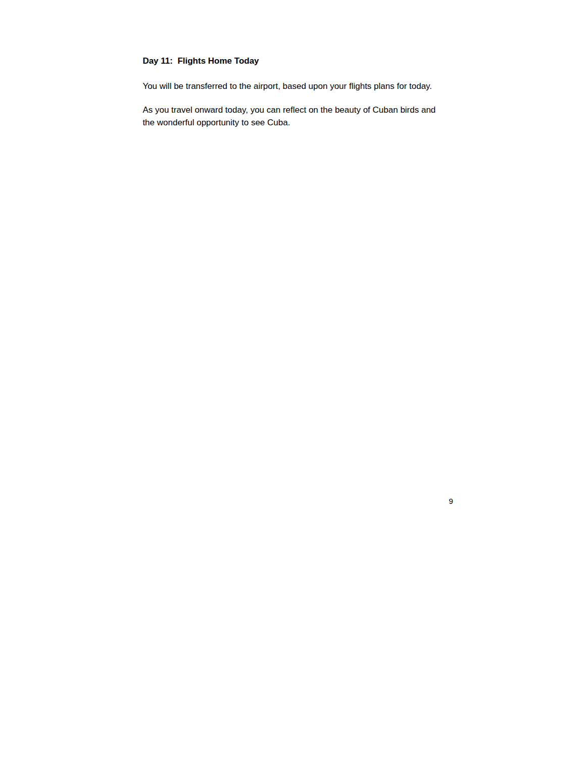Day 11: Flights Home Today
You will be transferred to the airport, based upon your flights plans for today.
As you travel onward today, you can reflect on the beauty of Cuban birds and the wonderful opportunity to see Cuba.
9